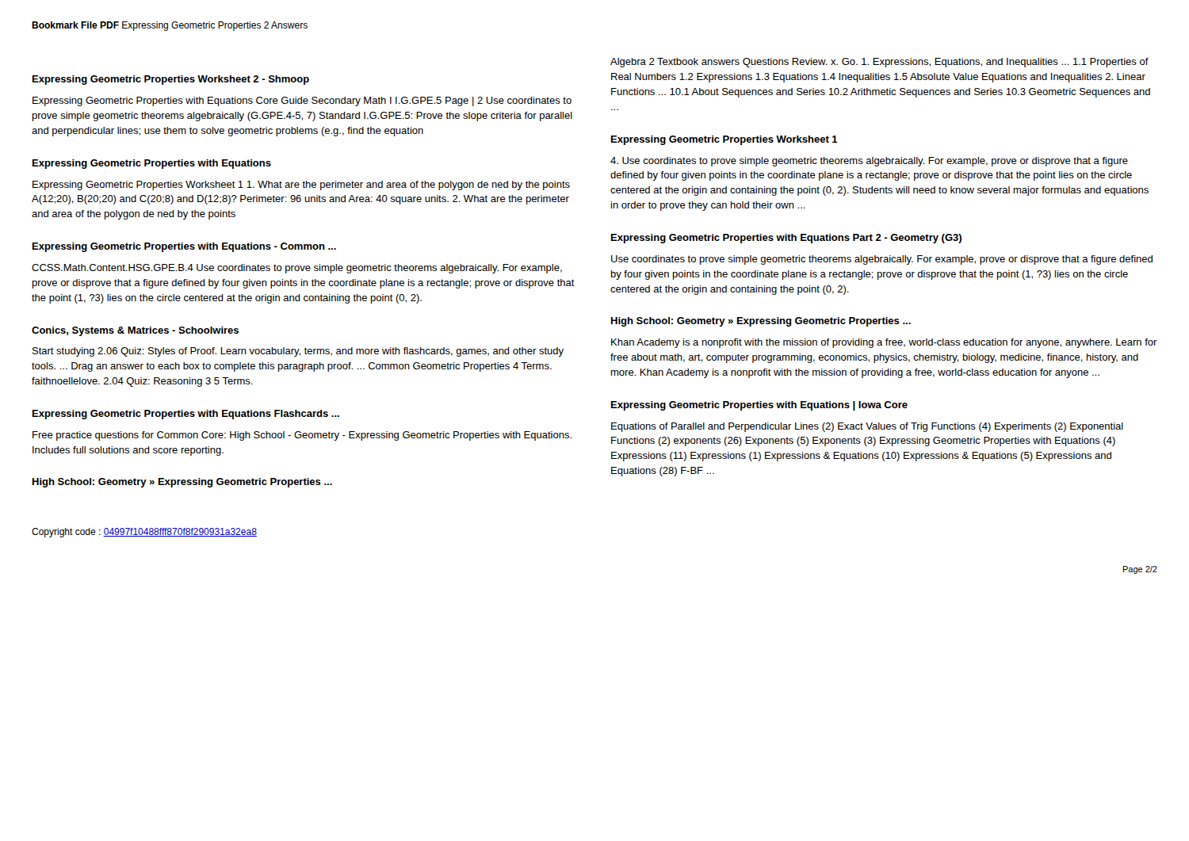Bookmark File PDF Expressing Geometric Properties 2 Answers
Expressing Geometric Properties Worksheet 2 - Shmoop
Expressing Geometric Properties with Equations Core Guide Secondary Math I I.G.GPE.5 Page | 2 Use coordinates to prove simple geometric theorems algebraically (G.GPE.4-5, 7) Standard I.G.GPE.5: Prove the slope criteria for parallel and perpendicular lines; use them to solve geometric problems (e.g., find the equation
Expressing Geometric Properties with Equations
Expressing Geometric Properties Worksheet 1 1. What are the perimeter and area of the polygon de ned by the points A(12;20), B(20;20) and C(20;8) and D(12;8)? Perimeter: 96 units and Area: 40 square units. 2. What are the perimeter and area of the polygon de ned by the points
Expressing Geometric Properties with Equations - Common ...
CCSS.Math.Content.HSG.GPE.B.4 Use coordinates to prove simple geometric theorems algebraically. For example, prove or disprove that a figure defined by four given points in the coordinate plane is a rectangle; prove or disprove that the point (1, ?3) lies on the circle centered at the origin and containing the point (0, 2).
Conics, Systems & Matrices - Schoolwires
Start studying 2.06 Quiz: Styles of Proof. Learn vocabulary, terms, and more with flashcards, games, and other study tools. ... Drag an answer to each box to complete this paragraph proof. ... Common Geometric Properties 4 Terms. faithnoellelove. 2.04 Quiz: Reasoning 3 5 Terms.
Expressing Geometric Properties with Equations Flashcards ...
Free practice questions for Common Core: High School - Geometry - Expressing Geometric Properties with Equations. Includes full solutions and score reporting.
High School: Geometry » Expressing Geometric Properties ...
Algebra 2 Textbook answers Questions Review. x. Go. 1. Expressions, Equations, and Inequalities ... 1.1 Properties of Real Numbers 1.2 Expressions 1.3 Equations 1.4 Inequalities 1.5 Absolute Value Equations and Inequalities 2. Linear Functions ... 10.1 About Sequences and Series 10.2 Arithmetic Sequences and Series 10.3 Geometric Sequences and ...
Expressing Geometric Properties Worksheet 1
4. Use coordinates to prove simple geometric theorems algebraically. For example, prove or disprove that a figure defined by four given points in the coordinate plane is a rectangle; prove or disprove that the point lies on the circle centered at the origin and containing the point (0, 2). Students will need to know several major formulas and equations in order to prove they can hold their own ...
Expressing Geometric Properties with Equations Part 2 - Geometry (G3)
Use coordinates to prove simple geometric theorems algebraically. For example, prove or disprove that a figure defined by four given points in the coordinate plane is a rectangle; prove or disprove that the point (1, ?3) lies on the circle centered at the origin and containing the point (0, 2).
High School: Geometry » Expressing Geometric Properties ...
Khan Academy is a nonprofit with the mission of providing a free, world-class education for anyone, anywhere. Learn for free about math, art, computer programming, economics, physics, chemistry, biology, medicine, finance, history, and more. Khan Academy is a nonprofit with the mission of providing a free, world-class education for anyone ...
Expressing Geometric Properties with Equations | Iowa Core
Equations of Parallel and Perpendicular Lines (2) Exact Values of Trig Functions (4) Experiments (2) Exponential Functions (2) exponents (26) Exponents (5) Exponents (3) Expressing Geometric Properties with Equations (4) Expressions (11) Expressions (1) Expressions & Equations (10) Expressions & Equations (5) Expressions and Equations (28) F-BF ...
Copyright code : 04997f10488fff870f8f290931a32ea8
Page 2/2